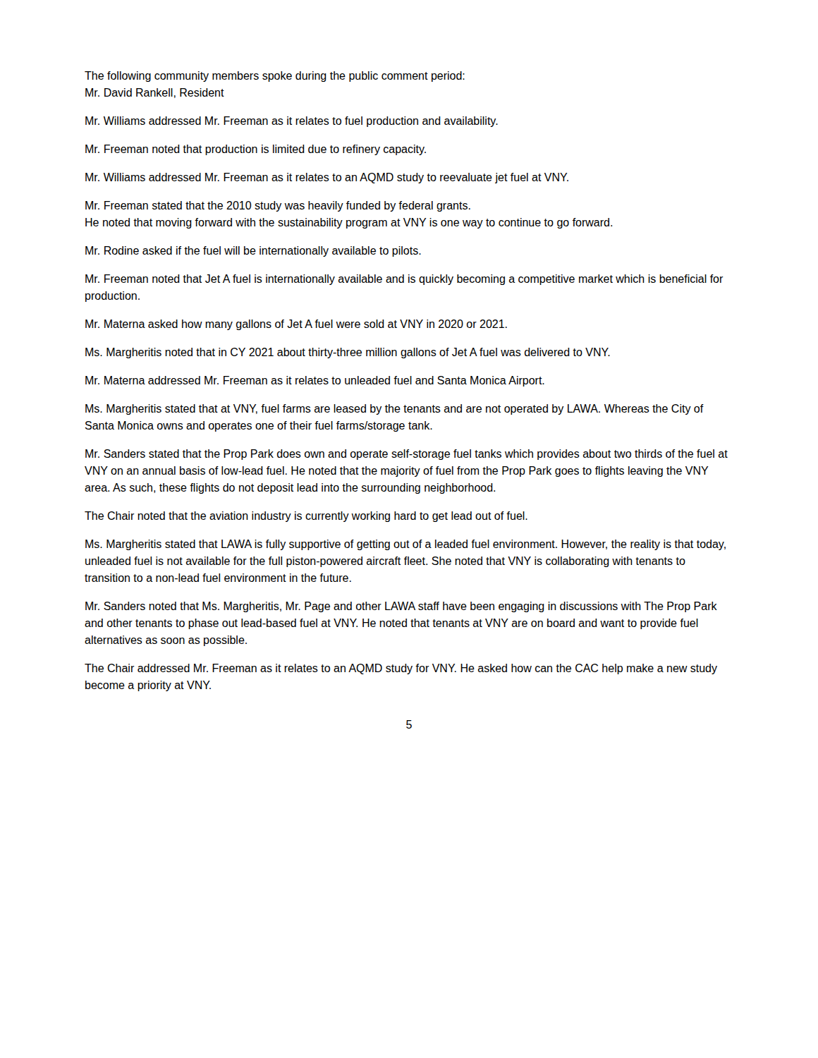The following community members spoke during the public comment period:
Mr. David Rankell, Resident
Mr. Williams addressed Mr. Freeman as it relates to fuel production and availability.
Mr. Freeman noted that production is limited due to refinery capacity.
Mr. Williams addressed Mr. Freeman as it relates to an AQMD study to reevaluate jet fuel at VNY.
Mr. Freeman stated that the 2010 study was heavily funded by federal grants.
He noted that moving forward with the sustainability program at VNY is one way to continue to go forward.
Mr. Rodine asked if the fuel will be internationally available to pilots.
Mr. Freeman noted that Jet A fuel is internationally available and is quickly becoming a competitive market which is beneficial for production.
Mr. Materna asked how many gallons of Jet A fuel were sold at VNY in 2020 or 2021.
Ms. Margheritis noted that in CY 2021 about thirty-three million gallons of Jet A fuel was delivered to VNY.
Mr. Materna addressed Mr. Freeman as it relates to unleaded fuel and Santa Monica Airport.
Ms. Margheritis stated that at VNY, fuel farms are leased by the tenants and are not operated by LAWA. Whereas the City of Santa Monica owns and operates one of their fuel farms/storage tank.
Mr. Sanders stated that the Prop Park does own and operate self-storage fuel tanks which provides about two thirds of the fuel at VNY on an annual basis of low-lead fuel. He noted that the majority of fuel from the Prop Park goes to flights leaving the VNY area. As such, these flights do not deposit lead into the surrounding neighborhood.
The Chair noted that the aviation industry is currently working hard to get lead out of fuel.
Ms. Margheritis stated that LAWA is fully supportive of getting out of a leaded fuel environment. However, the reality is that today, unleaded fuel is not available for the full piston-powered aircraft fleet. She noted that VNY is collaborating with tenants to transition to a non-lead fuel environment in the future.
Mr. Sanders noted that Ms. Margheritis, Mr. Page and other LAWA staff have been engaging in discussions with The Prop Park and other tenants to phase out lead-based fuel at VNY. He noted that tenants at VNY are on board and want to provide fuel alternatives as soon as possible.
The Chair addressed Mr. Freeman as it relates to an AQMD study for VNY. He asked how can the CAC help make a new study become a priority at VNY.
5